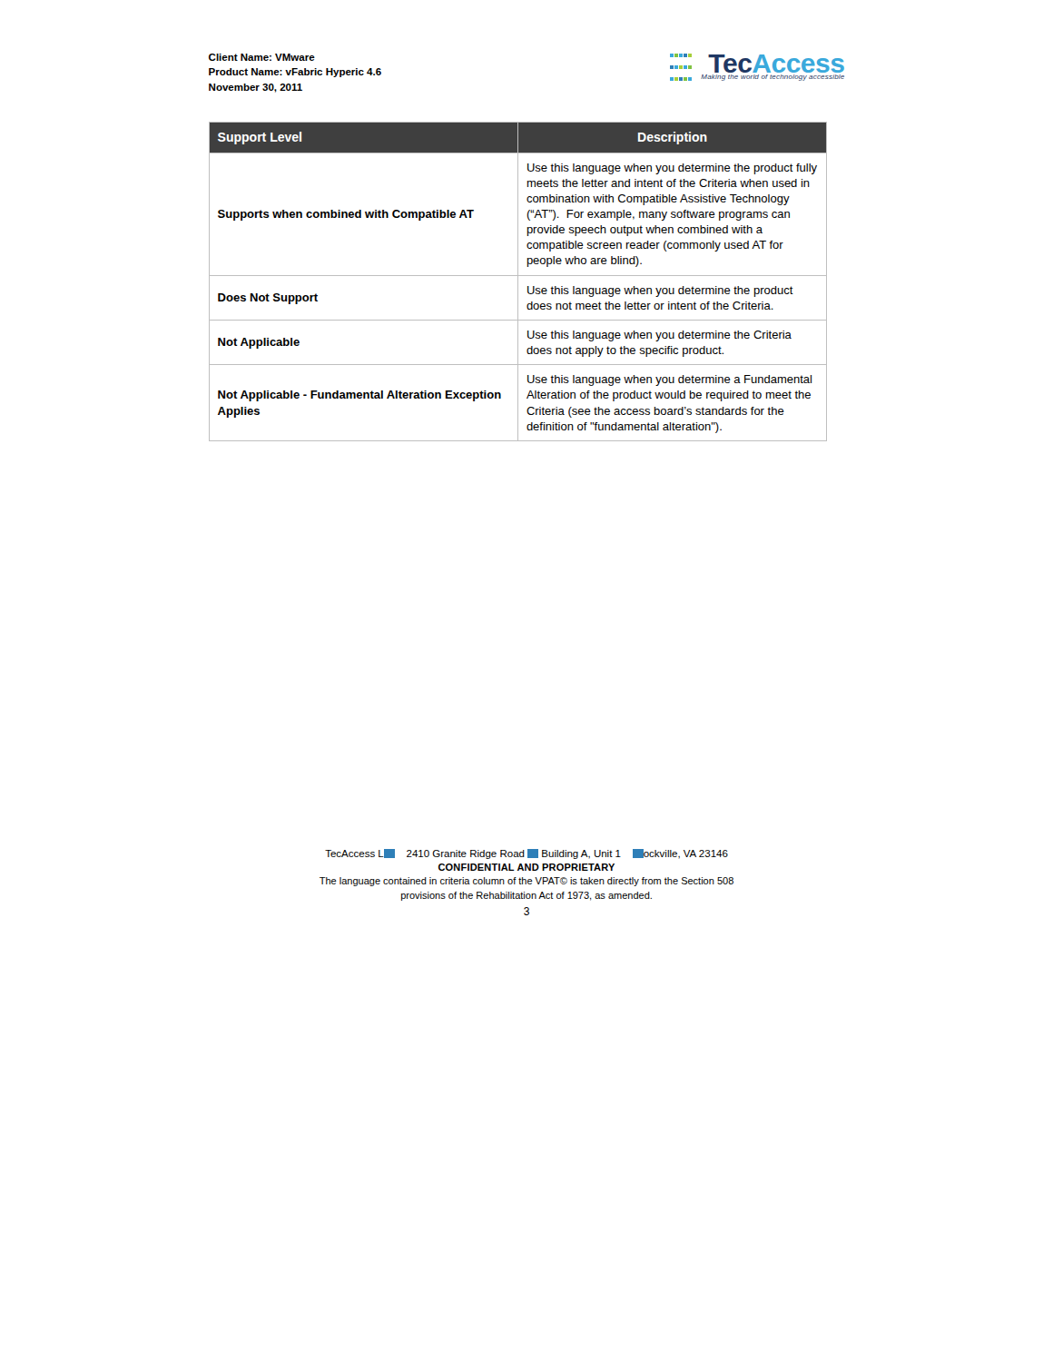Client Name: VMware
Product Name: vFabric Hyperic 4.6
November 30, 2011
Tec Access
Making the world of technology accessible
| Support Level | Description |
| --- | --- |
| Supports when combined with Compatible AT | Use this language when you determine the product fully meets the letter and intent of the Criteria when used in combination with Compatible Assistive Technology (“AT”). For example, many software programs can provide speech output when combined with a compatible screen reader (commonly used AT for people who are blind). |
| Does Not Support | Use this language when you determine the product does not meet the letter or intent of the Criteria. |
| Not Applicable | Use this language when you determine the Criteria does not apply to the specific product. |
| Not Applicable - Fundamental Alteration Exception Applies | Use this language when you determine a Fundamental Alteration of the product would be required to meet the Criteria (see the access board’s standards for the definition of "fundamental alteration"). |
TecAccess L 2410 Granite Ridge Road Building A, Unit 1 ockville, VA 23146
CONFIDENTIAL AND PROPRIETARY
The language contained in criteria column of the VPAT© is taken directly from the Section 508
provisions of the Rehabilitation Act of 1973, as amended.
3